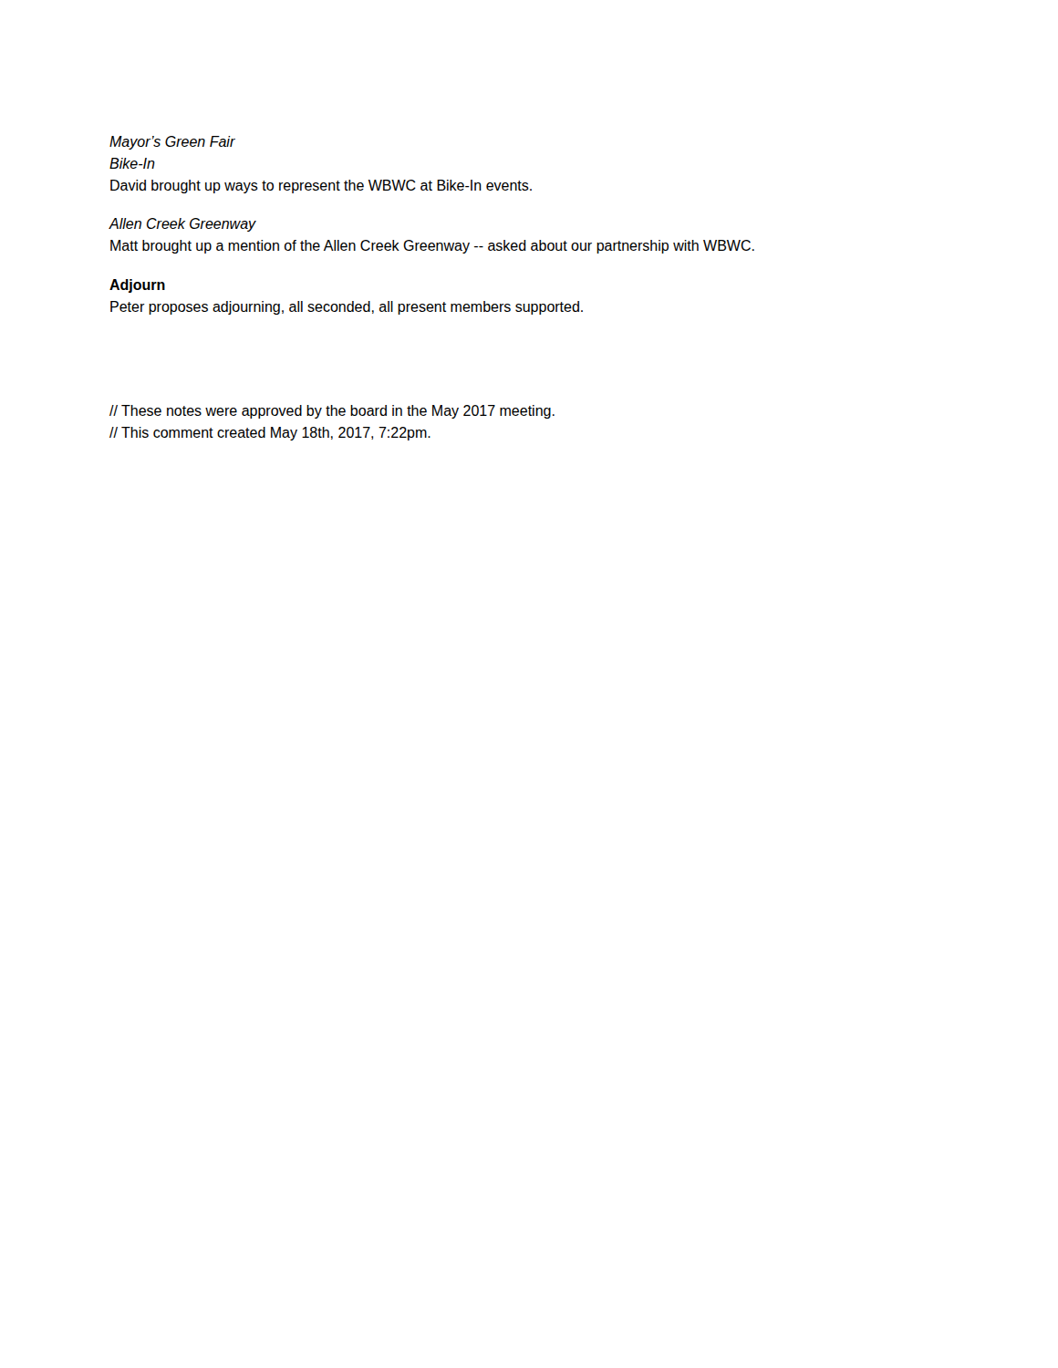Mayor’s Green Fair
Bike-In
David brought up ways to represent the WBWC at Bike-In events.
Allen Creek Greenway
Matt brought up a mention of the Allen Creek Greenway -- asked about our partnership with WBWC.
Adjourn
Peter proposes adjourning, all seconded, all present members supported.
// These notes were approved by the board in the May 2017 meeting.
// This comment created May 18th, 2017, 7:22pm.